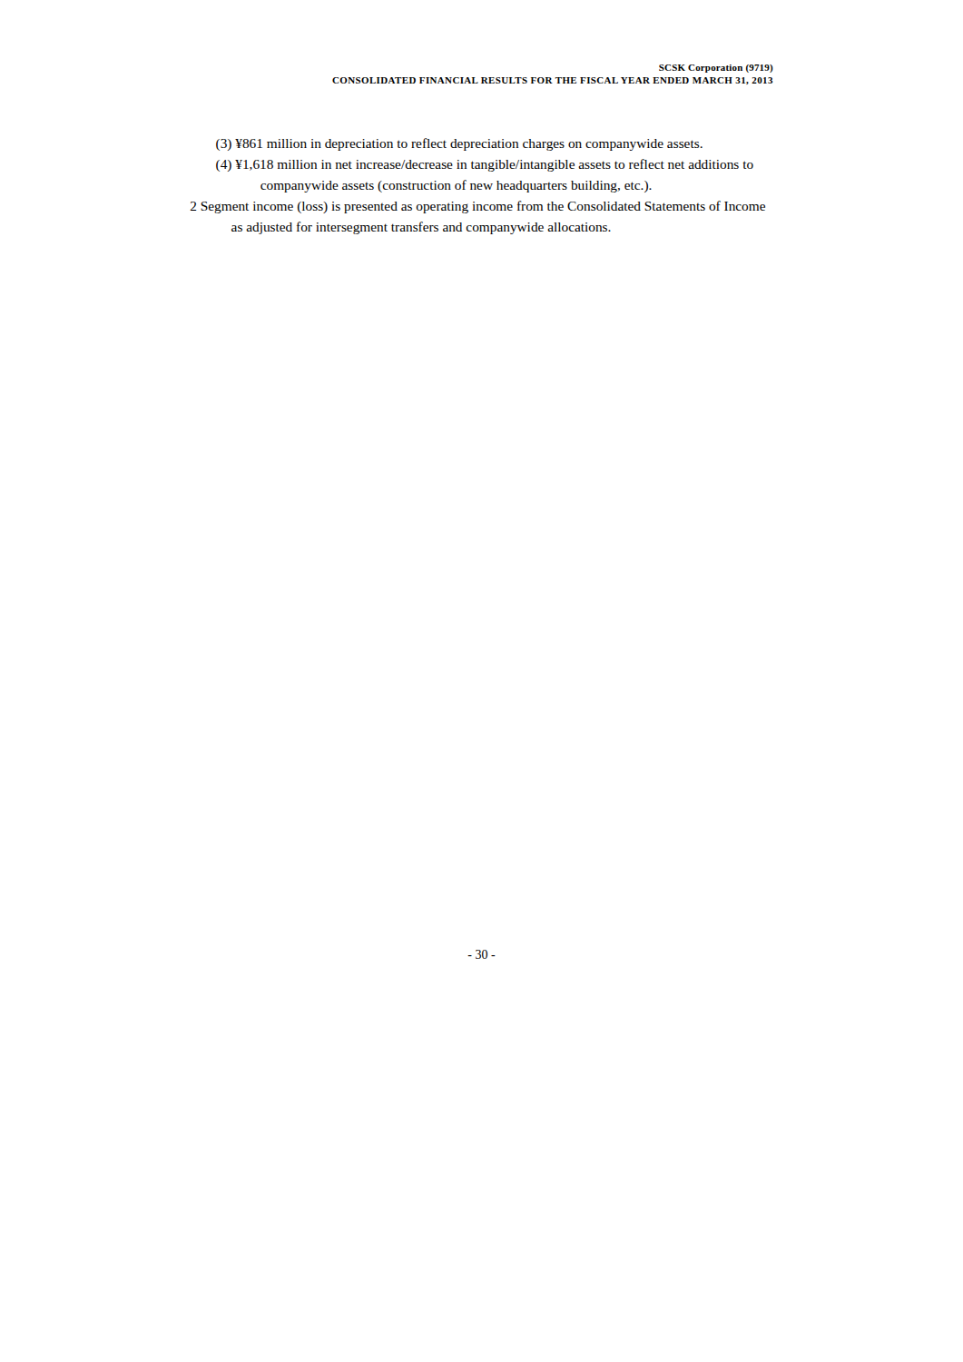SCSK Corporation (9719)
CONSOLIDATED FINANCIAL RESULTS FOR THE FISCAL YEAR ENDED MARCH 31, 2013
(3) ¥861 million in depreciation to reflect depreciation charges on companywide assets.
(4) ¥1,618 million in net increase/decrease in tangible/intangible assets to reflect net additions to
companywide assets (construction of new headquarters building, etc.).
2 Segment income (loss) is presented as operating income from the Consolidated Statements of Income
as adjusted for intersegment transfers and companywide allocations.
- 30 -